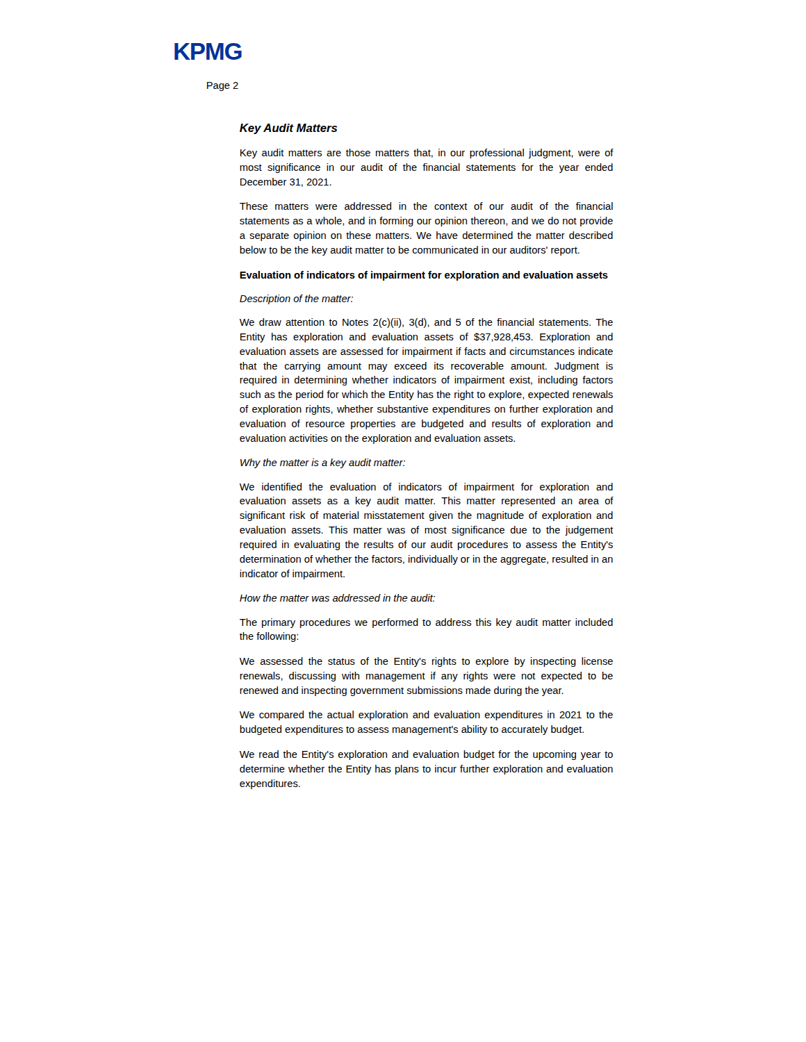Page 2
Key Audit Matters
Key audit matters are those matters that, in our professional judgment, were of most significance in our audit of the financial statements for the year ended December 31, 2021.
These matters were addressed in the context of our audit of the financial statements as a whole, and in forming our opinion thereon, and we do not provide a separate opinion on these matters. We have determined the matter described below to be the key audit matter to be communicated in our auditors' report.
Evaluation of indicators of impairment for exploration and evaluation assets
Description of the matter:
We draw attention to Notes 2(c)(ii), 3(d), and 5 of the financial statements. The Entity has exploration and evaluation assets of $37,928,453. Exploration and evaluation assets are assessed for impairment if facts and circumstances indicate that the carrying amount may exceed its recoverable amount. Judgment is required in determining whether indicators of impairment exist, including factors such as the period for which the Entity has the right to explore, expected renewals of exploration rights, whether substantive expenditures on further exploration and evaluation of resource properties are budgeted and results of exploration and evaluation activities on the exploration and evaluation assets.
Why the matter is a key audit matter:
We identified the evaluation of indicators of impairment for exploration and evaluation assets as a key audit matter. This matter represented an area of significant risk of material misstatement given the magnitude of exploration and evaluation assets. This matter was of most significance due to the judgement required in evaluating the results of our audit procedures to assess the Entity's determination of whether the factors, individually or in the aggregate, resulted in an indicator of impairment.
How the matter was addressed in the audit:
The primary procedures we performed to address this key audit matter included the following:
We assessed the status of the Entity's rights to explore by inspecting license renewals, discussing with management if any rights were not expected to be renewed and inspecting government submissions made during the year.
We compared the actual exploration and evaluation expenditures in 2021 to the budgeted expenditures to assess management's ability to accurately budget.
We read the Entity's exploration and evaluation budget for the upcoming year to determine whether the Entity has plans to incur further exploration and evaluation expenditures.